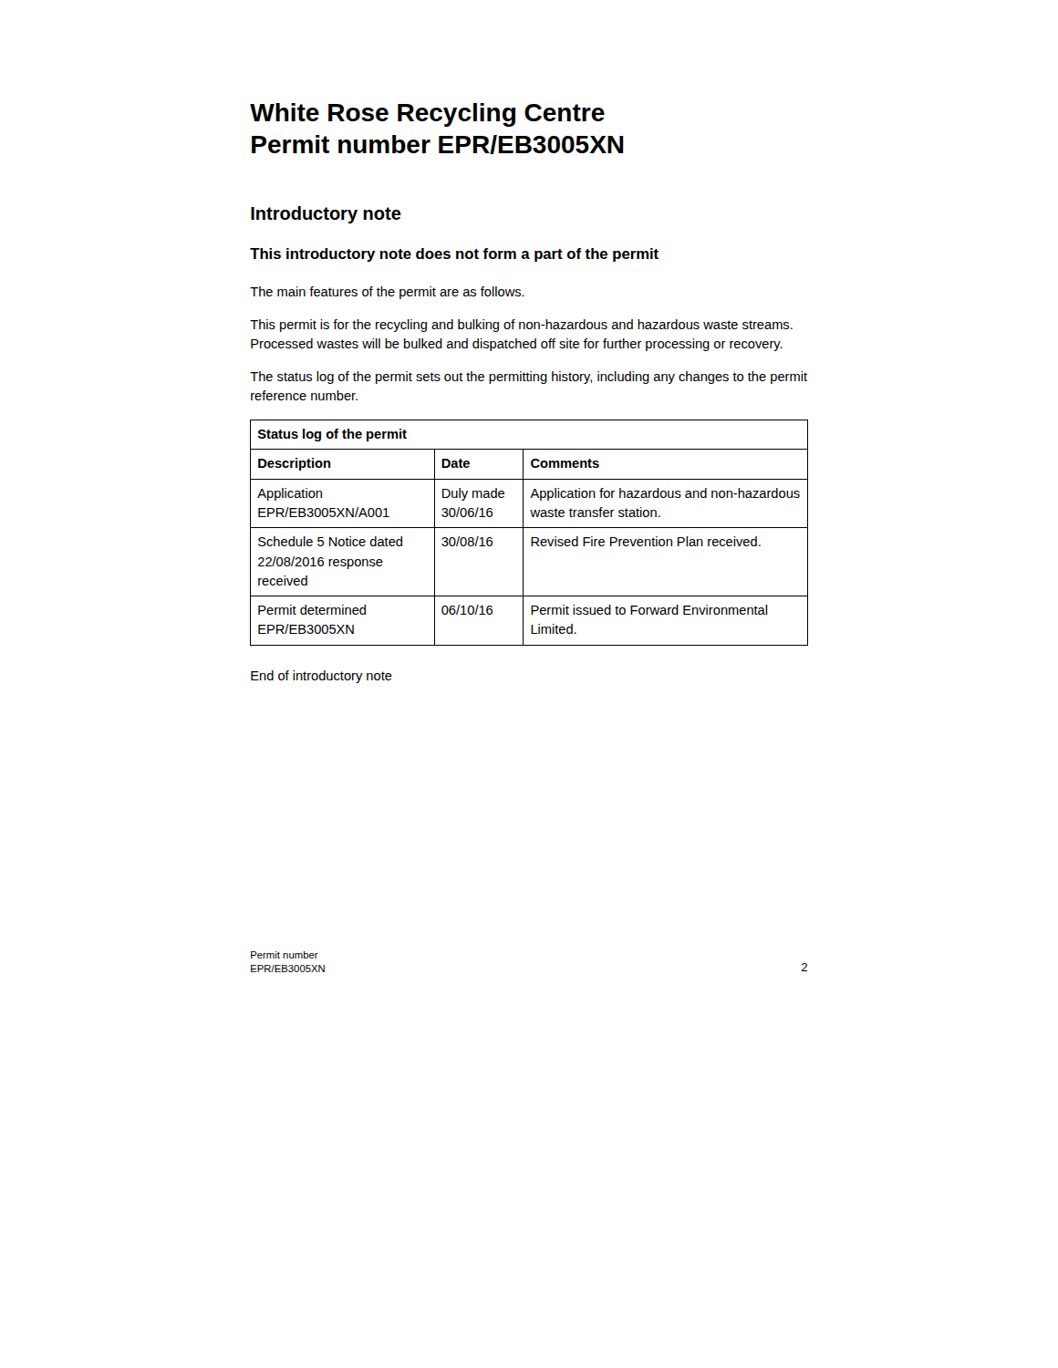White Rose Recycling Centre
Permit number EPR/EB3005XN
Introductory note
This introductory note does not form a part of the permit
The main features of the permit are as follows.
This permit is for the recycling and bulking of non-hazardous and hazardous waste streams. Processed wastes will be bulked and dispatched off site for further processing or recovery.
The status log of the permit sets out the permitting history, including any changes to the permit reference number.
| Status log of the permit |
| Description | Date | Comments |
| Application EPR/EB3005XN/A001 | Duly made 30/06/16 | Application for hazardous and non-hazardous waste transfer station. |
| Schedule 5 Notice dated 22/08/2016 response received | 30/08/16 | Revised Fire Prevention Plan received. |
| Permit determined EPR/EB3005XN | 06/10/16 | Permit issued to Forward Environmental Limited. |
End of introductory note
| Permit number EPR/EB3005XN | 2 |